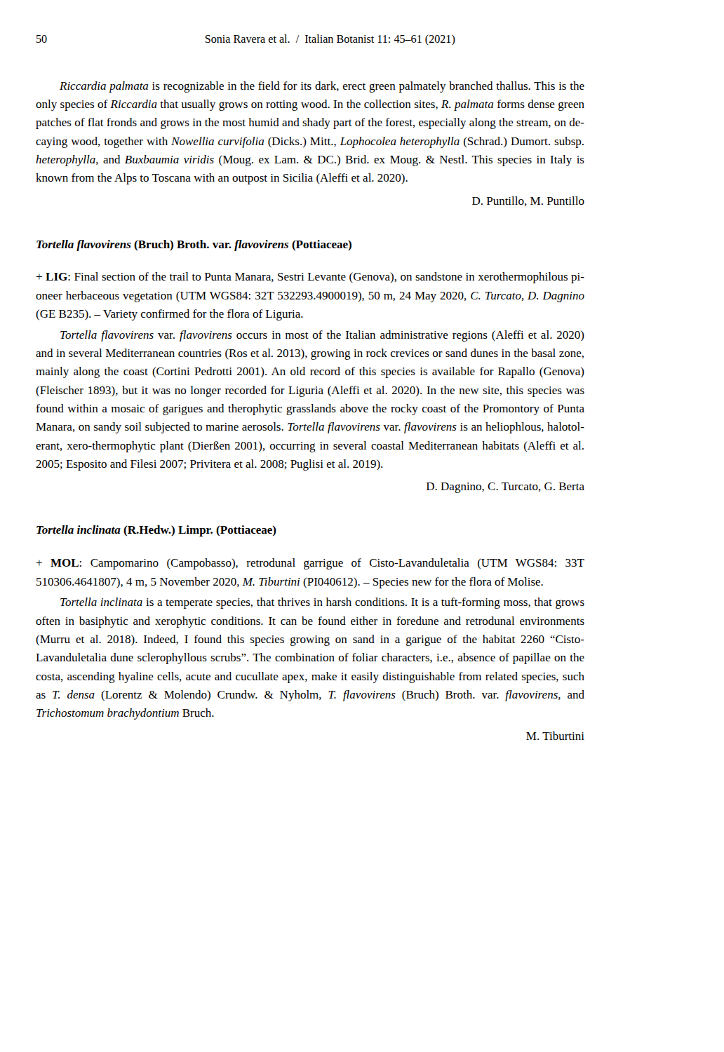50 Sonia Ravera et al. / Italian Botanist 11: 45–61 (2021)
Riccardia palmata is recognizable in the field for its dark, erect green palmately branched thallus. This is the only species of Riccardia that usually grows on rotting wood. In the collection sites, R. palmata forms dense green patches of flat fronds and grows in the most humid and shady part of the forest, especially along the stream, on decaying wood, together with Nowellia curvifolia (Dicks.) Mitt., Lophocolea heterophylla (Schrad.) Dumort. subsp. heterophylla, and Buxbaumia viridis (Moug. ex Lam. & DC.) Brid. ex Moug. & Nestl. This species in Italy is known from the Alps to Toscana with an outpost in Sicilia (Aleffi et al. 2020).
D. Puntillo, M. Puntillo
Tortella flavovirens (Bruch) Broth. var. flavovirens (Pottiaceae)
+ LIG: Final section of the trail to Punta Manara, Sestri Levante (Genova), on sandstone in xerothermophilous pioneer herbaceous vegetation (UTM WGS84: 32T 532293.4900019), 50 m, 24 May 2020, C. Turcato, D. Dagnino (GE B235). – Variety confirmed for the flora of Liguria.
Tortella flavovirens var. flavovirens occurs in most of the Italian administrative regions (Aleffi et al. 2020) and in several Mediterranean countries (Ros et al. 2013), growing in rock crevices or sand dunes in the basal zone, mainly along the coast (Cortini Pedrotti 2001). An old record of this species is available for Rapallo (Genova) (Fleischer 1893), but it was no longer recorded for Liguria (Aleffi et al. 2020). In the new site, this species was found within a mosaic of garigues and therophytic grasslands above the rocky coast of the Promontory of Punta Manara, on sandy soil subjected to marine aerosols. Tortella flavovirens var. flavovirens is an heliophlous, halotolerant, xero-thermophytic plant (Dierßen 2001), occurring in several coastal Mediterranean habitats (Aleffi et al. 2005; Esposito and Filesi 2007; Privitera et al. 2008; Puglisi et al. 2019).
D. Dagnino, C. Turcato, G. Berta
Tortella inclinata (R.Hedw.) Limpr. (Pottiaceae)
+ MOL: Campomarino (Campobasso), retrodunal garrigue of Cisto-Lavanduletalia (UTM WGS84: 33T 510306.4641807), 4 m, 5 November 2020, M. Tiburtini (PI040612). – Species new for the flora of Molise.
Tortella inclinata is a temperate species, that thrives in harsh conditions. It is a tuft-forming moss, that grows often in basiphytic and xerophytic conditions. It can be found either in foredune and retrodunal environments (Murru et al. 2018). Indeed, I found this species growing on sand in a garigue of the habitat 2260 “Cisto-Lavanduletalia dune sclerophyllous scrubs”. The combination of foliar characters, i.e., absence of papillae on the costa, ascending hyaline cells, acute and cucullate apex, make it easily distinguishable from related species, such as T. densa (Lorentz & Molendo) Crundw. & Nyholm, T. flavovirens (Bruch) Broth. var. flavovirens, and Trichostomum brachydontium Bruch.
M. Tiburtini